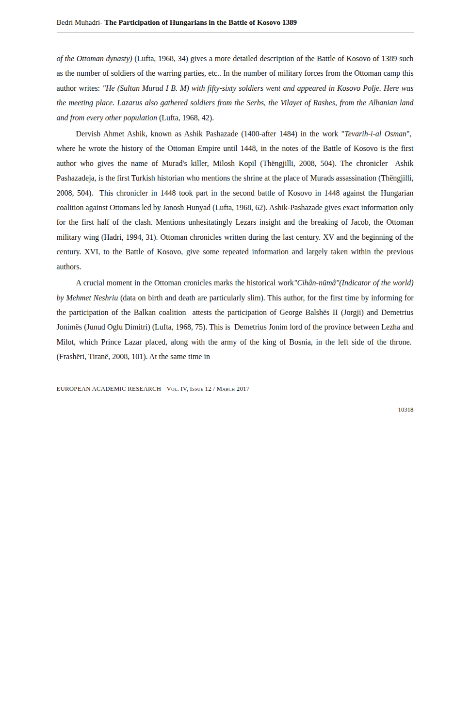Bedri Muhadri- The Participation of Hungarians in the Battle of Kosovo 1389
of the Ottoman dynasty) (Lufta, 1968, 34) gives a more detailed description of the Battle of Kosovo of 1389 such as the number of soldiers of the warring parties, etc.. In the number of military forces from the Ottoman camp this author writes: "He (Sultan Murad I B. M) with fifty-sixty soldiers went and appeared in Kosovo Polje. Here was the meeting place. Lazarus also gathered soldiers from the Serbs, the Vilayet of Rashes, from the Albanian land and from every other population (Lufta, 1968, 42).
Dervish Ahmet Ashik, known as Ashik Pashazade (1400-after 1484) in the work "Tevarih-i-al Osman", where he wrote the history of the Ottoman Empire until 1448, in the notes of the Battle of Kosovo is the first author who gives the name of Murad's killer, Milosh Kopil (Thëngjilli, 2008, 504). The chronicler Ashik Pashazadeja, is the first Turkish historian who mentions the shrine at the place of Murads assassination (Thëngjilli, 2008, 504). This chronicler in 1448 took part in the second battle of Kosovo in 1448 against the Hungarian coalition against Ottomans led by Janosh Hunyad (Lufta, 1968, 62). Ashik-Pashazade gives exact information only for the first half of the clash. Mentions unhesitatingly Lezars insight and the breaking of Jacob, the Ottoman military wing (Hadri, 1994, 31). Ottoman chronicles written during the last century. XV and the beginning of the century. XVI, to the Battle of Kosovo, give some repeated information and largely taken within the previous authors.
A crucial moment in the Ottoman cronicles marks the historical work"Cihân-nümâ"(Indicator of the world) by Mehmet Neshriu (data on birth and death are particularly slim). This author, for the first time by informing for the participation of the Balkan coalition attests the participation of George Balshës II (Jorgji) and Demetrius Jonimës (Junud Oglu Dimitri) (Lufta, 1968, 75). This is Demetrius Jonim lord of the province between Lezha and Milot, which Prince Lazar placed, along with the army of the king of Bosnia, in the left side of the throne. (Frashëri, Tiranë, 2008, 101). At the same time in
EUROPEAN ACADEMIC RESEARCH - Vol. IV, Issue 12 / March 2017
10318